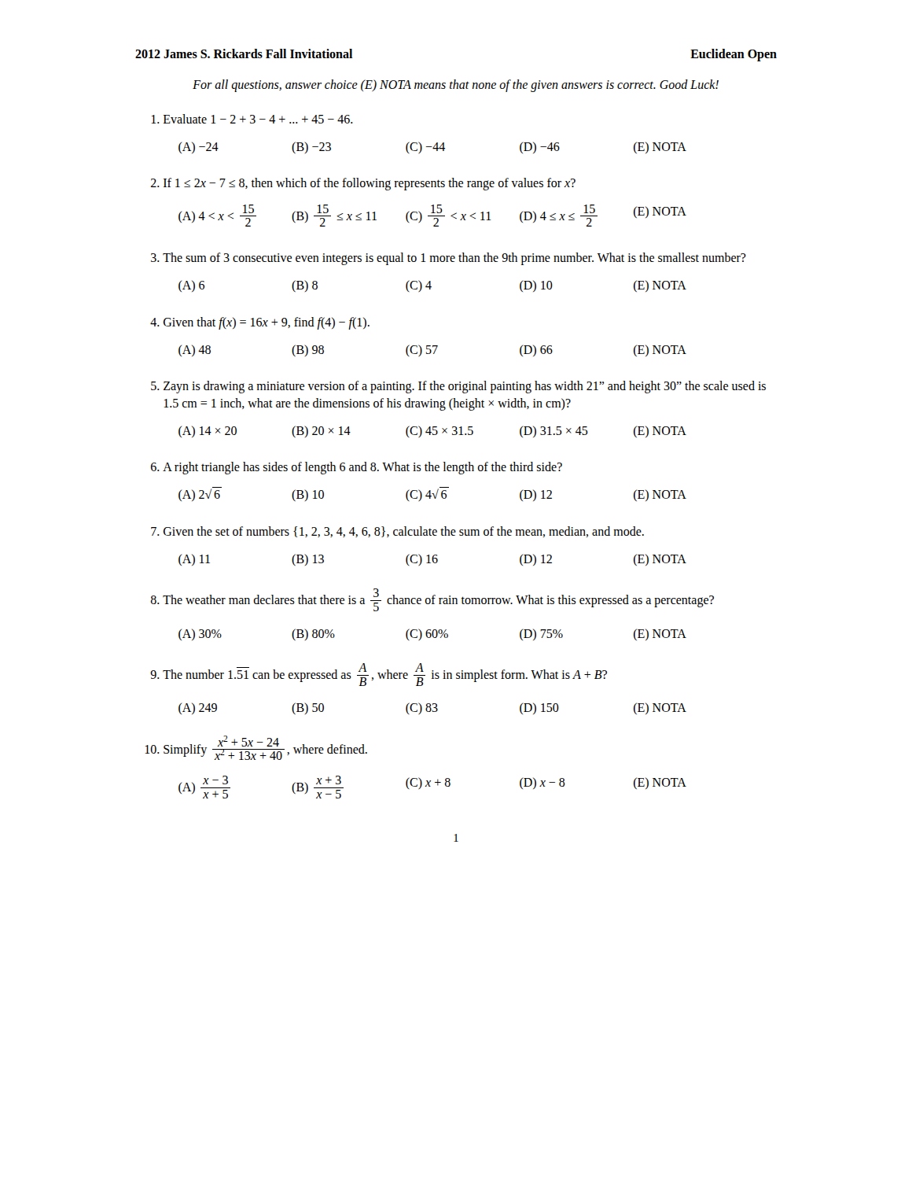2012 James S. Rickards Fall Invitational
Euclidean Open
For all questions, answer choice (E) NOTA means that none of the given answers is correct. Good Luck!
Evaluate 1 − 2 + 3 − 4 + ... + 45 − 46.
(A) −24
(B) −23
(C) −44
(D) −46
(E) NOTA
If 1 ≤ 2x − 7 ≤ 8, then which of the following represents the range of values for x?
(A) 4 < x < 152
(B) 152 ≤ x ≤ 11
(C) 152 < x < 11
(D) 4 ≤ x ≤ 152
(E) NOTA
The sum of 3 consecutive even integers is equal to 1 more than the 9th prime number. What is the smallest number?
(A) 6
(B) 8
(C) 4
(D) 10
(E) NOTA
Given that f(x) = 16x + 9, find f(4) − f(1).
(A) 48
(B) 98
(C) 57
(D) 66
(E) NOTA
Zayn is drawing a miniature version of a painting. If the original painting has width 21” and height 30” the scale used is 1.5 cm = 1 inch, what are the dimensions of his drawing (height × width, in cm)?
(A) 14 × 20
(B) 20 × 14
(C) 45 × 31.5
(D) 31.5 × 45
(E) NOTA
A right triangle has sides of length 6 and 8. What is the length of the third side?
(A) 2√6
(B) 10
(C) 4√6
(D) 12
(E) NOTA
Given the set of numbers {1, 2, 3, 4, 4, 6, 8}, calculate the sum of the mean, median, and mode.
(A) 11
(B) 13
(C) 16
(D) 12
(E) NOTA
The weather man declares that there is a 35 chance of rain tomorrow. What is this expressed as a percentage?
(A) 30%
(B) 80%
(C) 60%
(D) 75%
(E) NOTA
The number 1.51 can be expressed as AB, where AB is in simplest form. What is A + B?
(A) 249
(B) 50
(C) 83
(D) 150
(E) NOTA
Simplify x2 + 5x − 24 x2 + 13x + 40, where defined.
(A) x − 3 x + 5
(B) x + 3 x − 5
(C) x + 8
(D) x − 8
(E) NOTA
1